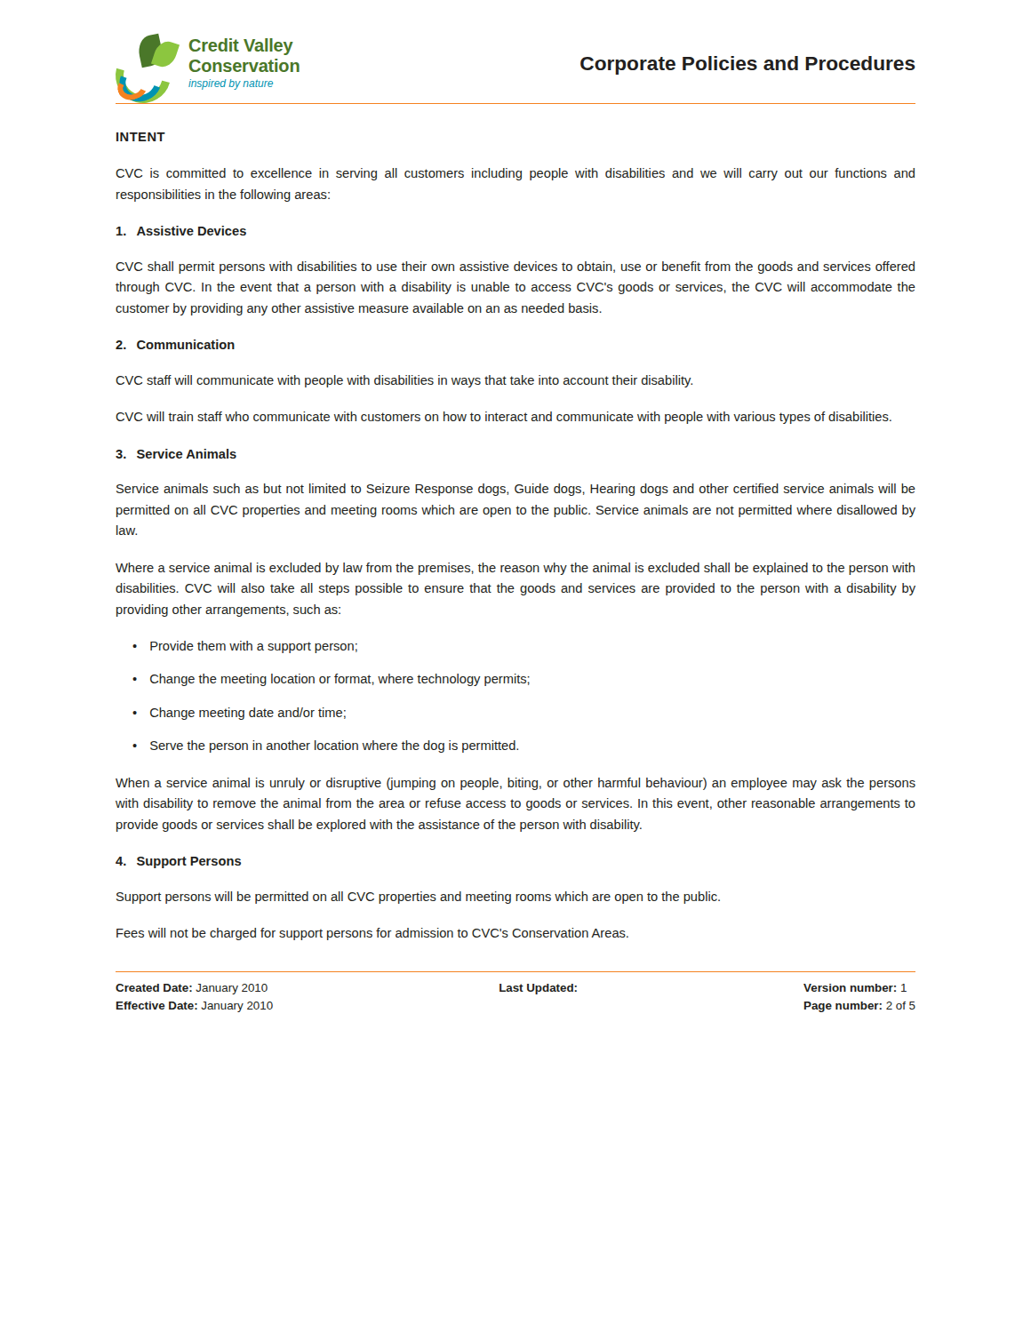Credit Valley
Conservation
inspired by nature
Corporate Policies and Procedures
INTENT
CVC is committed to excellence in serving all customers including people with disabilities and we will carry out our functions and responsibilities in the following areas:
1. Assistive Devices
CVC shall permit persons with disabilities to use their own assistive devices to obtain, use or benefit from the goods and services offered through CVC. In the event that a person with a disability is unable to access CVC's goods or services, the CVC will accommodate the customer by providing any other assistive measure available on an as needed basis.
2. Communication
CVC staff will communicate with people with disabilities in ways that take into account their disability.
CVC will train staff who communicate with customers on how to interact and communicate with people with various types of disabilities.
3. Service Animals
Service animals such as but not limited to Seizure Response dogs, Guide dogs, Hearing dogs and other certified service animals will be permitted on all CVC properties and meeting rooms which are open to the public. Service animals are not permitted where disallowed by law.
Where a service animal is excluded by law from the premises, the reason why the animal is excluded shall be explained to the person with disabilities. CVC will also take all steps possible to ensure that the goods and services are provided to the person with a disability by providing other arrangements, such as:
Provide them with a support person;
Change the meeting location or format, where technology permits;
Change meeting date and/or time;
Serve the person in another location where the dog is permitted.
When a service animal is unruly or disruptive (jumping on people, biting, or other harmful behaviour) an employee may ask the persons with disability to remove the animal from the area or refuse access to goods or services. In this event, other reasonable arrangements to provide goods or services shall be explored with the assistance of the person with disability.
4. Support Persons
Support persons will be permitted on all CVC properties and meeting rooms which are open to the public.
Fees will not be charged for support persons for admission to CVC's Conservation Areas.
Created Date: January 2010
Effective Date: January 2010
Last Updated:
Version number: 1
Page number: 2 of 5